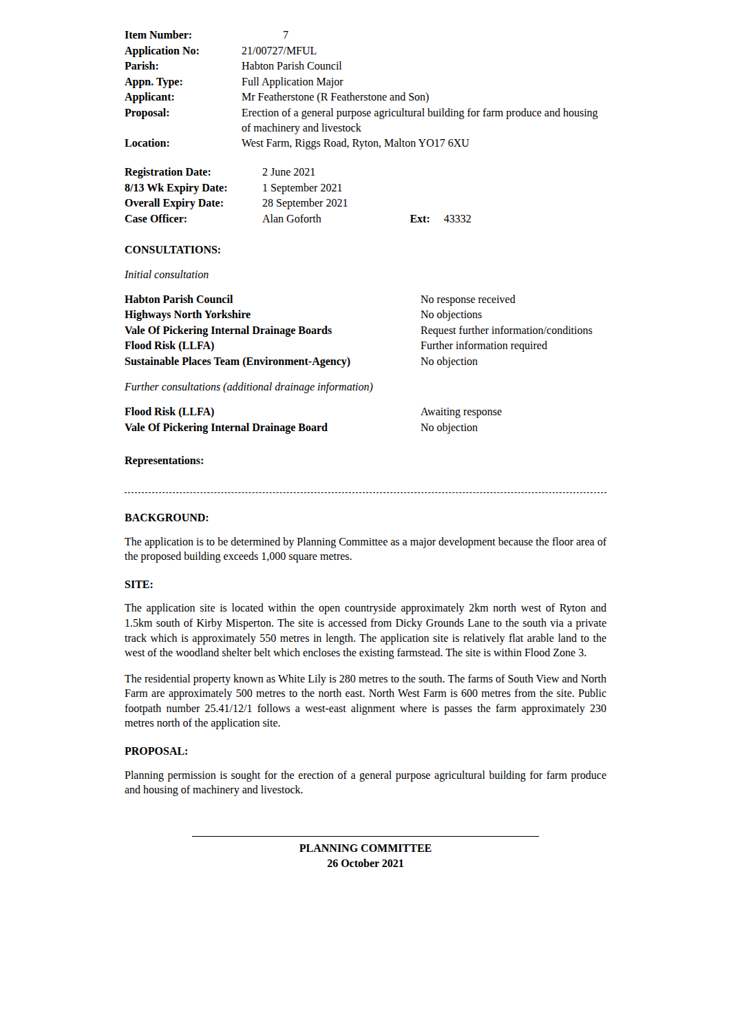| Item Number: | 7 |
| Application No: | 21/00727/MFUL |
| Parish: | Habton Parish Council |
| Appn. Type: | Full Application Major |
| Applicant: | Mr Featherstone (R Featherstone and Son) |
| Proposal: | Erection of a general purpose agricultural building for farm produce and housing of machinery and livestock |
| Location: | West Farm, Riggs Road, Ryton, Malton YO17 6XU |
| Registration Date: | 2 June 2021 | | |
| 8/13 Wk Expiry Date: | 1 September 2021 | | |
| Overall Expiry Date: | 28 September 2021 | | |
| Case Officer: | Alan Goforth | Ext: | 43332 |
Consultations:
Initial consultation
| Habton Parish Council | No response received |
| Highways North Yorkshire | No objections |
| Vale Of Pickering Internal Drainage Boards | Request further information/conditions |
| Flood Risk (LLFA) | Further information required |
| Sustainable Places Team (Environment-Agency) | No objection |
Further consultations (additional drainage information)
| Flood Risk (LLFA) | Awaiting response |
| Vale Of Pickering Internal Drainage Board | No objection |
Representations:
Background:
The application is to be determined by Planning Committee as a major development because the floor area of the proposed building exceeds 1,000 square metres.
Site:
The application site is located within the open countryside approximately 2km north west of Ryton and 1.5km south of Kirby Misperton. The site is accessed from Dicky Grounds Lane to the south via a private track which is approximately 550 metres in length. The application site is relatively flat arable land to the west of the woodland shelter belt which encloses the existing farmstead. The site is within Flood Zone 3.
The residential property known as White Lily is 280 metres to the south. The farms of South View and North Farm are approximately 500 metres to the north east. North West Farm is 600 metres from the site. Public footpath number 25.41/12/1 follows a west-east alignment where is passes the farm approximately 230 metres north of the application site.
Proposal:
Planning permission is sought for the erection of a general purpose agricultural building for farm produce and housing of machinery and livestock.
PLANNING COMMITTEE
26 October 2021